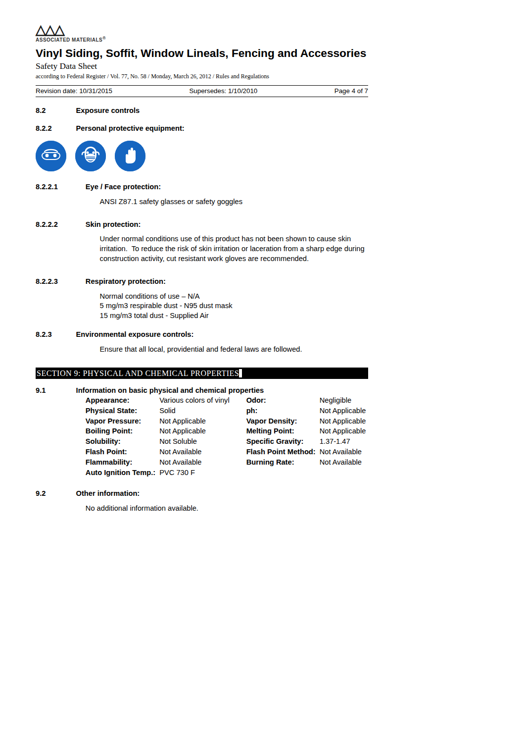△△△
ASSOCIATED MATERIALS®
Vinyl Siding, Soffit, Window Lineals, Fencing and Accessories
Safety Data Sheet
according to Federal Register / Vol. 77, No. 58 / Monday, March 26, 2012 / Rules and Regulations
Revision date: 10/31/2015 Supersedes: 1/10/2010 Page 4 of 7
8.2
Exposure controls
8.2.2
Personal protective equipment:
8.2.2.1
Eye / Face protection:
ANSI Z87.1 safety glasses or safety goggles
8.2.2.2
Skin protection:
Under normal conditions use of this product has not been shown to cause skin irritation. To reduce the risk of skin irritation or laceration from a sharp edge during construction activity, cut resistant work gloves are recommended.
8.2.2.3
Respiratory protection:
Normal conditions of use – N/A
5 mg/m3 respirable dust - N95 dust mask
15 mg/m3 total dust - Supplied Air
8.2.3
Environmental exposure controls:
Ensure that all local, providential and federal laws are followed.
SECTION 9: PHYSICAL AND CHEMICAL PROPERTIES
9.1
Information on basic physical and chemical properties
| Appearance: | Various colors of vinyl | Odor: | Negligible |
| Physical State: | Solid | ph: | Not Applicable |
| Vapor Pressure: | Not Applicable | Vapor Density: | Not Applicable |
| Boiling Point: | Not Applicable | Melting Point: | Not Applicable |
| Solubility: | Not Soluble | Specific Gravity: | 1.37-1.47 |
| Flash Point: | Not Available | Flash Point Method: | Not Available |
| Flammability: | Not Available | Burning Rate: | Not Available |
| Auto Ignition Temp.: | PVC 730 F | | |
9.2
Other information:
No additional information available.